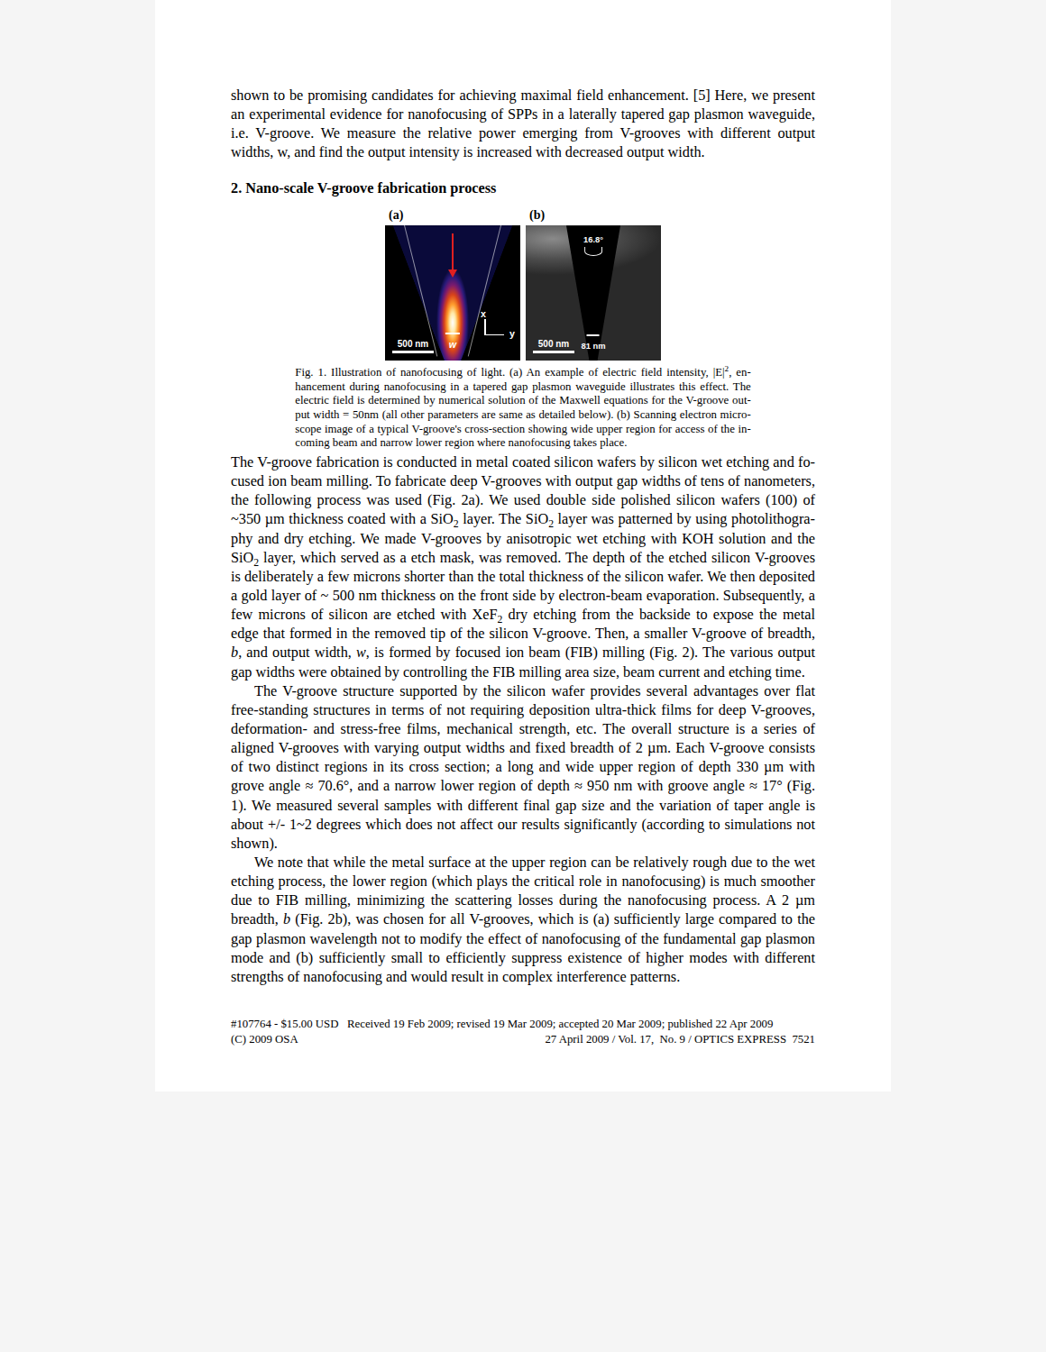shown to be promising candidates for achieving maximal field enhancement. [5] Here, we present an experimental evidence for nanofocusing of SPPs in a laterally tapered gap plasmon waveguide, i.e. V-groove. We measure the relative power emerging from V-grooves with different output widths, w, and find the output intensity is increased with decreased output width.
2. Nano-scale V-groove fabrication process
(a)
xy
w
500 nm
(b)
16.8°
81 nm
500 nm
Fig. 1. Illustration of nanofocusing of light. (a) An example of electric field intensity, |E|2, enhancement during nanofocusing in a tapered gap plasmon waveguide illustrates this effect. The electric field is determined by numerical solution of the Maxwell equations for the V-groove output width = 50nm (all other parameters are same as detailed below). (b) Scanning electron microscope image of a typical V-groove's cross-section showing wide upper region for access of the incoming beam and narrow lower region where nanofocusing takes place.
The V-groove fabrication is conducted in metal coated silicon wafers by silicon wet etching and focused ion beam milling. To fabricate deep V-grooves with output gap widths of tens of nanometers, the following process was used (Fig. 2a). We used double side polished silicon wafers (100) of ~350 µm thickness coated with a SiO2 layer. The SiO2 layer was patterned by using photolithography and dry etching. We made V-grooves by anisotropic wet etching with KOH solution and the SiO2 layer, which served as a etch mask, was removed. The depth of the etched silicon V-grooves is deliberately a few microns shorter than the total thickness of the silicon wafer. We then deposited a gold layer of ~ 500 nm thickness on the front side by electron-beam evaporation. Subsequently, a few microns of silicon are etched with XeF2 dry etching from the backside to expose the metal edge that formed in the removed tip of the silicon V-groove. Then, a smaller V-groove of breadth, b, and output width, w, is formed by focused ion beam (FIB) milling (Fig. 2). The various output gap widths were obtained by controlling the FIB milling area size, beam current and etching time.
The V-groove structure supported by the silicon wafer provides several advantages over flat free-standing structures in terms of not requiring deposition ultra-thick films for deep V-grooves, deformation- and stress-free films, mechanical strength, etc. The overall structure is a series of aligned V-grooves with varying output widths and fixed breadth of 2 µm. Each V-groove consists of two distinct regions in its cross section; a long and wide upper region of depth 330 µm with grove angle ≈ 70.6°, and a narrow lower region of depth ≈ 950 nm with groove angle ≈ 17° (Fig. 1). We measured several samples with different final gap size and the variation of taper angle is about +/- 1~2 degrees which does not affect our results significantly (according to simulations not shown).
We note that while the metal surface at the upper region can be relatively rough due to the wet etching process, the lower region (which plays the critical role in nanofocusing) is much smoother due to FIB milling, minimizing the scattering losses during the nanofocusing process. A 2 µm breadth, b (Fig. 2b), was chosen for all V-grooves, which is (a) sufficiently large compared to the gap plasmon wavelength not to modify the effect of nanofocusing of the fundamental gap plasmon mode and (b) sufficiently small to efficiently suppress existence of higher modes with different strengths of nanofocusing and would result in complex interference patterns.
#107764 - $15.00 USD Received 19 Feb 2009; revised 19 Mar 2009; accepted 20 Mar 2009; published 22 Apr 2009
(C) 2009 OSA
27 April 2009 / Vol. 17, No. 9 / OPTICS EXPRESS 7521